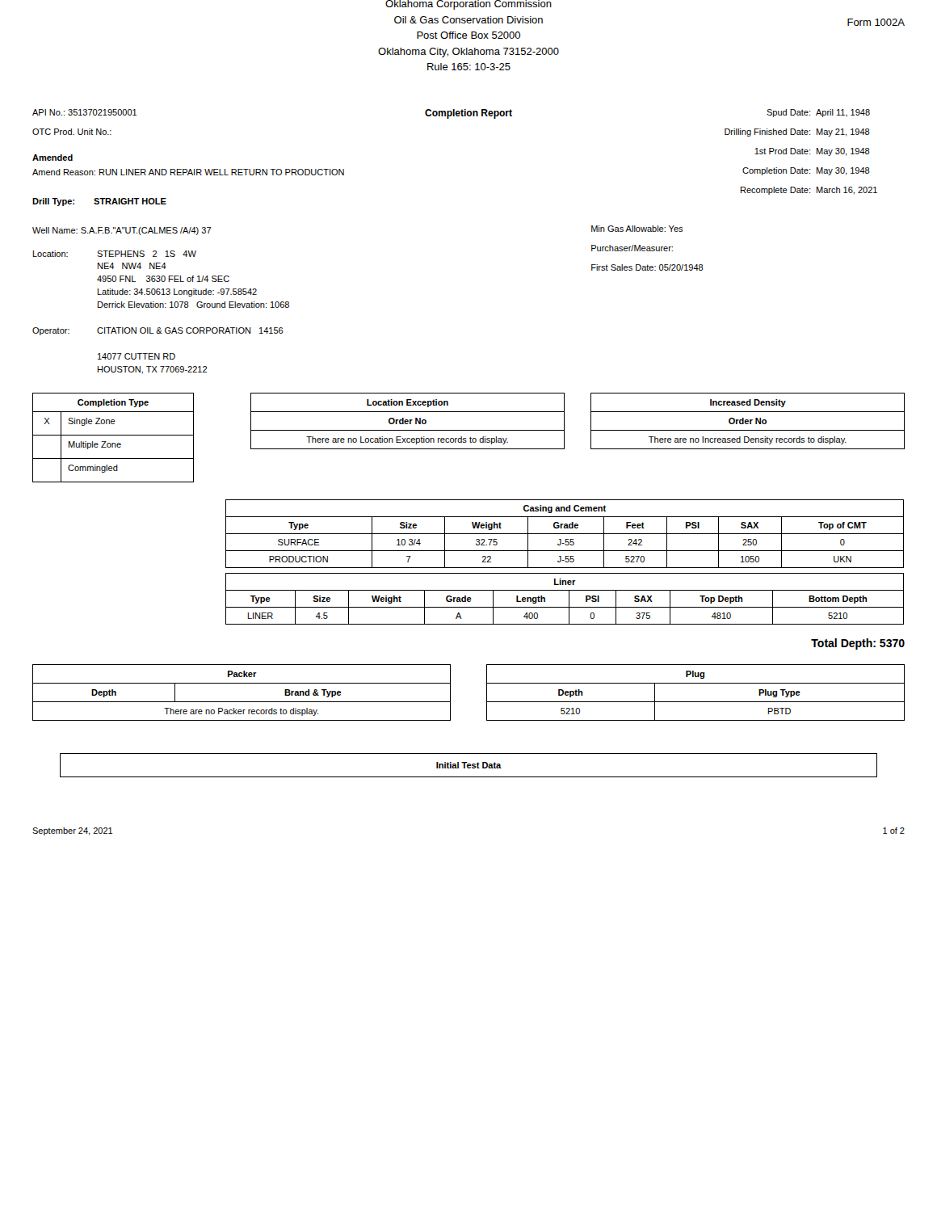Form 1002A
Oklahoma Corporation Commission
Oil & Gas Conservation Division
Post Office Box 52000
Oklahoma City, Oklahoma 73152-2000
Rule 165: 10-3-25
Completion Report
API No.: 35137021950001
OTC Prod. Unit No.:
Amended
Amend Reason: RUN LINER AND REPAIR WELL RETURN TO PRODUCTION
Drill Type: STRAIGHT HOLE
Well Name: S.A.F.B."A"UT.(CALMES /A/4) 37
Location: STEPHENS 2 1S 4W
NE4 NW4 NE4
4950 FNL 3630 FEL of 1/4 SEC
Latitude: 34.50613 Longitude: -97.58542
Derrick Elevation: 1078 Ground Elevation: 1068
Operator: CITATION OIL & GAS CORPORATION 14156
14077 CUTTEN RD
HOUSTON, TX 77069-2212
Spud Date: April 11, 1948
Drilling Finished Date: May 21, 1948
1st Prod Date: May 30, 1948
Completion Date: May 30, 1948
Recomplete Date: March 16, 2021
Min Gas Allowable: Yes
Purchaser/Measurer:
First Sales Date: 05/20/1948
| / Completion Type / / --- / / X / Single Zone / / / Multiple Zone / / / Commingled / | | / Location Exception / / --- / / Order No / / There are no Location Exception records to display. / | | / Increased Density / / --- / / Order No / / There are no Increased Density records to display. / |
| | / Casing and Cement / / --- / / Type / Size / Weight / Grade / Feet / PSI / SAX / Top of CMT / / SURFACE / 10 3/4 / 32.75 / J-55 / 242 / / 250 / 0 / / PRODUCTION / 7 / 22 / J-55 / 5270 / / 1050 / UKN / / Liner / / --- / / Type / Size / Weight / Grade / Length / PSI / SAX / Top Depth / Bottom Depth / / LINER / 4.5 / / A / 400 / 0 / 375 / 4810 / 5210 / |
Total Depth: 5370
| / Packer / / --- / / Depth / Brand & Type / / There are no Packer records to display. / | | / Plug / / --- / / Depth / Plug Type / / 5210 / PBTD / |
Initial Test Data
September 24, 2021
1 of 2